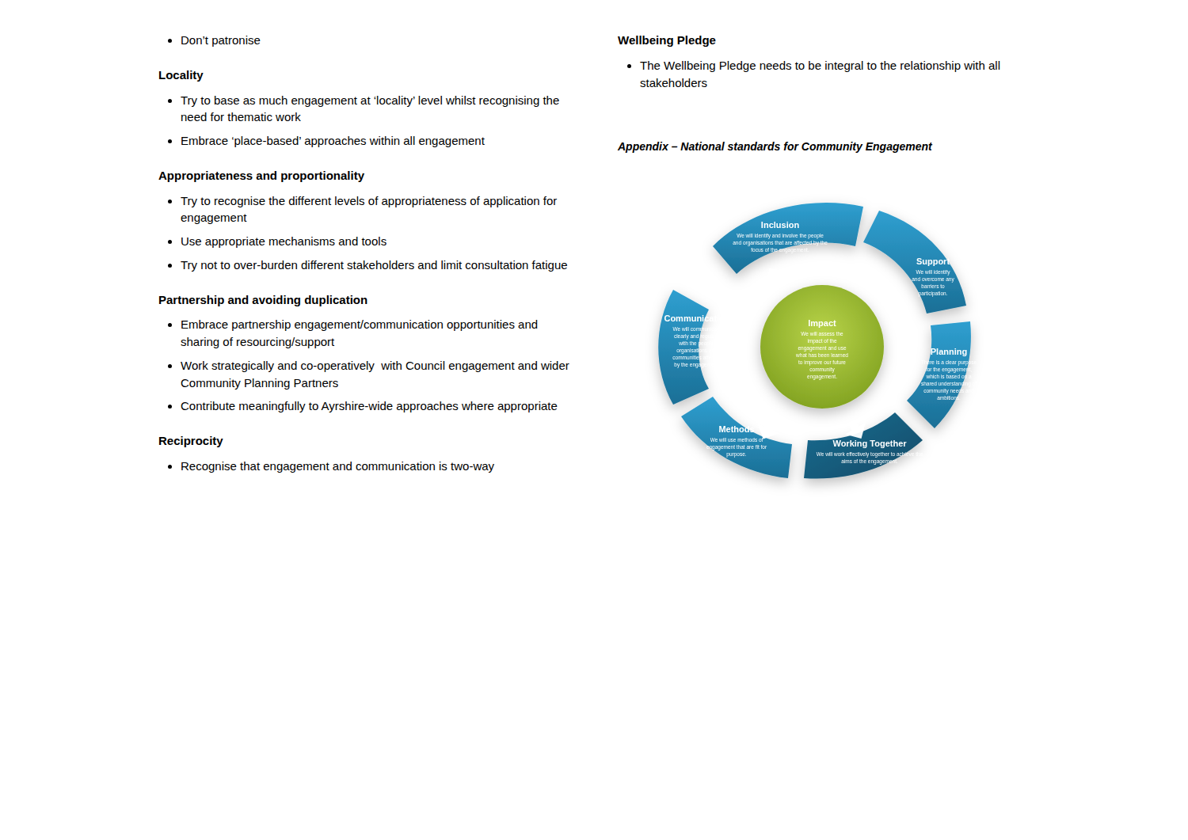Don’t patronise
Locality
Try to base as much engagement at ‘locality’ level whilst recognising the need for thematic work
Embrace ‘place-based’ approaches within all engagement
Appropriateness and proportionality
Try to recognise the different levels of appropriateness of application for engagement
Use appropriate mechanisms and tools
Try not to over-burden different stakeholders and limit consultation fatigue
Partnership and avoiding duplication
Embrace partnership engagement/communication opportunities and sharing of resourcing/support
Work strategically and co-operatively with Council engagement and wider Community Planning Partners
Contribute meaningfully to Ayrshire-wide approaches where appropriate
Reciprocity
Recognise that engagement and communication is two-way
Wellbeing Pledge
The Wellbeing Pledge needs to be integral to the relationship with all stakeholders
Appendix – National standards for Community Engagement
Inclusion We will identify and involve the people and organisations that are affected by the focus of the engagement. Support We will identify and overcome any barriers to participation. Planning There is a clear purpose for the engagement, which is based on a shared understanding of community needs and ambitions. Working Together We will work effectively together to achieve the aims of the engagement. Methods We will use methods of engagement that are fit for purpose. Communication We will communicate clearly and regularly with the people, organisations and communities affected by the engagement. Impact We will assess the impact of the engagement and use what has been learned to improve our future community engagement.